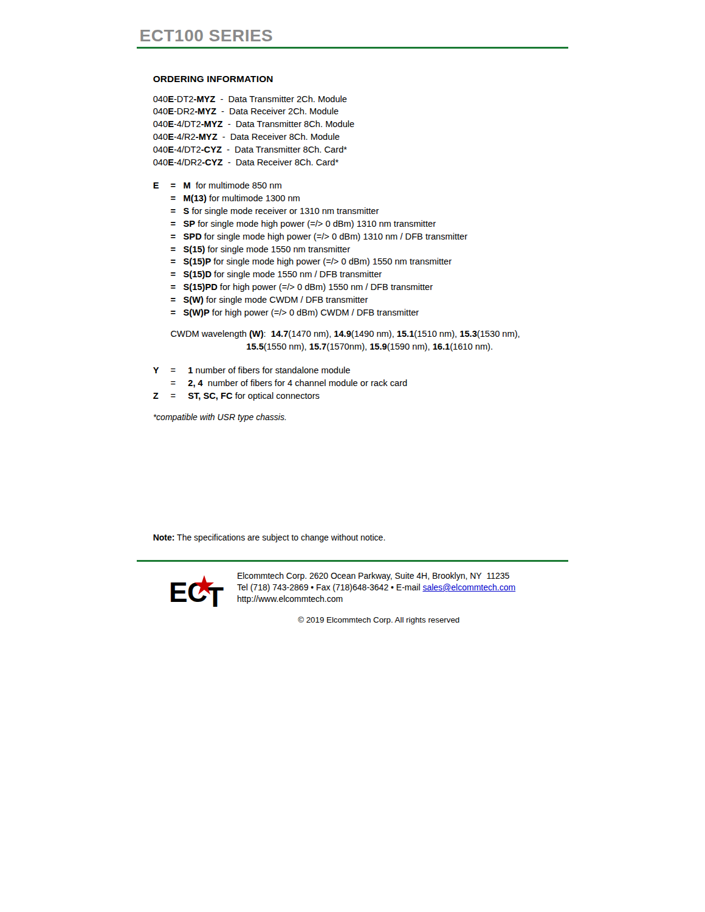ECT100 SERIES
ORDERING INFORMATION
040E-DT2-MYZ - Data Transmitter 2Ch. Module
040E-DR2-MYZ - Data Receiver 2Ch. Module
040E-4/DT2-MYZ - Data Transmitter 8Ch. Module
040E-4/R2-MYZ - Data Receiver 8Ch. Module
040E-4/DT2-CYZ - Data Transmitter 8Ch. Card*
040E-4/DR2-CYZ - Data Receiver 8Ch. Card*
| E | = | M for multimode 850 nm |
| | = | M(13) for multimode 1300 nm |
| | = | S for single mode receiver or 1310 nm transmitter |
| | = | SP for single mode high power (=/> 0 dBm) 1310 nm transmitter |
| | = | SPD for single mode high power (=/> 0 dBm) 1310 nm / DFB transmitter |
| | = | S(15) for single mode 1550 nm transmitter |
| | = | S(15)P for single mode high power (=/> 0 dBm) 1550 nm transmitter |
| | = | S(15)D for single mode 1550 nm / DFB transmitter |
| | = | S(15)PD for high power (=/> 0 dBm) 1550 nm / DFB transmitter |
| | = | S(W) for single mode CWDM / DFB transmitter |
| | = | S(W)P for high power (=/> 0 dBm) CWDM / DFB transmitter |
CWDM wavelength (W): 14.7(1470 nm), 14.9(1490 nm), 15.1(1510 nm), 15.3(1530 nm),
15.5(1550 nm), 15.7(1570nm), 15.9(1590 nm), 16.1(1610 nm).
| Y | = | 1 number of fibers for standalone module |
| | = | 2, 4 number of fibers for 4 channel module or rack card |
| Z | = | ST, SC, FC for optical connectors |
*compatible with USR type chassis.
Note: The specifications are subject to change without notice.
E C T
Elcommtech Corp. 2620 Ocean Parkway, Suite 4H, Brooklyn, NY 11235
Tel (718) 743-2869 • Fax (718)648-3642 • E-mail sales@elcommtech.com
http://www.elcommtech.com
© 2019 Elcommtech Corp. All rights reserved